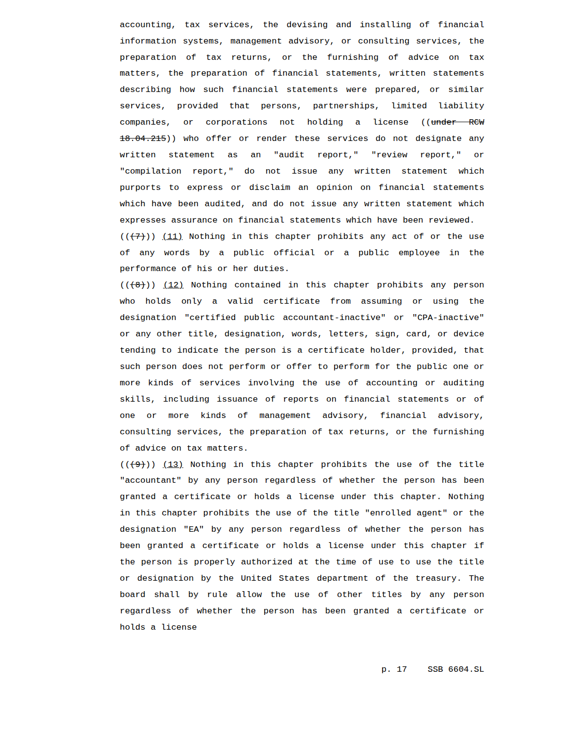accounting, tax services, the devising and installing of financial information systems, management advisory, or consulting services, the preparation of tax returns, or the furnishing of advice on tax matters, the preparation of financial statements, written statements describing how such financial statements were prepared, or similar services, provided that persons, partnerships, limited liability companies, or corporations not holding a license ((under RCW 18.04.215)) who offer or render these services do not designate any written statement as an "audit report," "review report," or "compilation report," do not issue any written statement which purports to express or disclaim an opinion on financial statements which have been audited, and do not issue any written statement which expresses assurance on financial statements which have been reviewed.
(((7))) (11) Nothing in this chapter prohibits any act of or the use of any words by a public official or a public employee in the performance of his or her duties.
(((8))) (12) Nothing contained in this chapter prohibits any person who holds only a valid certificate from assuming or using the designation "certified public accountant-inactive" or "CPA-inactive" or any other title, designation, words, letters, sign, card, or device tending to indicate the person is a certificate holder, provided, that such person does not perform or offer to perform for the public one or more kinds of services involving the use of accounting or auditing skills, including issuance of reports on financial statements or of one or more kinds of management advisory, financial advisory, consulting services, the preparation of tax returns, or the furnishing of advice on tax matters.
(((9))) (13) Nothing in this chapter prohibits the use of the title "accountant" by any person regardless of whether the person has been granted a certificate or holds a license under this chapter. Nothing in this chapter prohibits the use of the title "enrolled agent" or the designation "EA" by any person regardless of whether the person has been granted a certificate or holds a license under this chapter if the person is properly authorized at the time of use to use the title or designation by the United States department of the treasury. The board shall by rule allow the use of other titles by any person regardless of whether the person has been granted a certificate or holds a license
p. 17 SSB 6604.SL